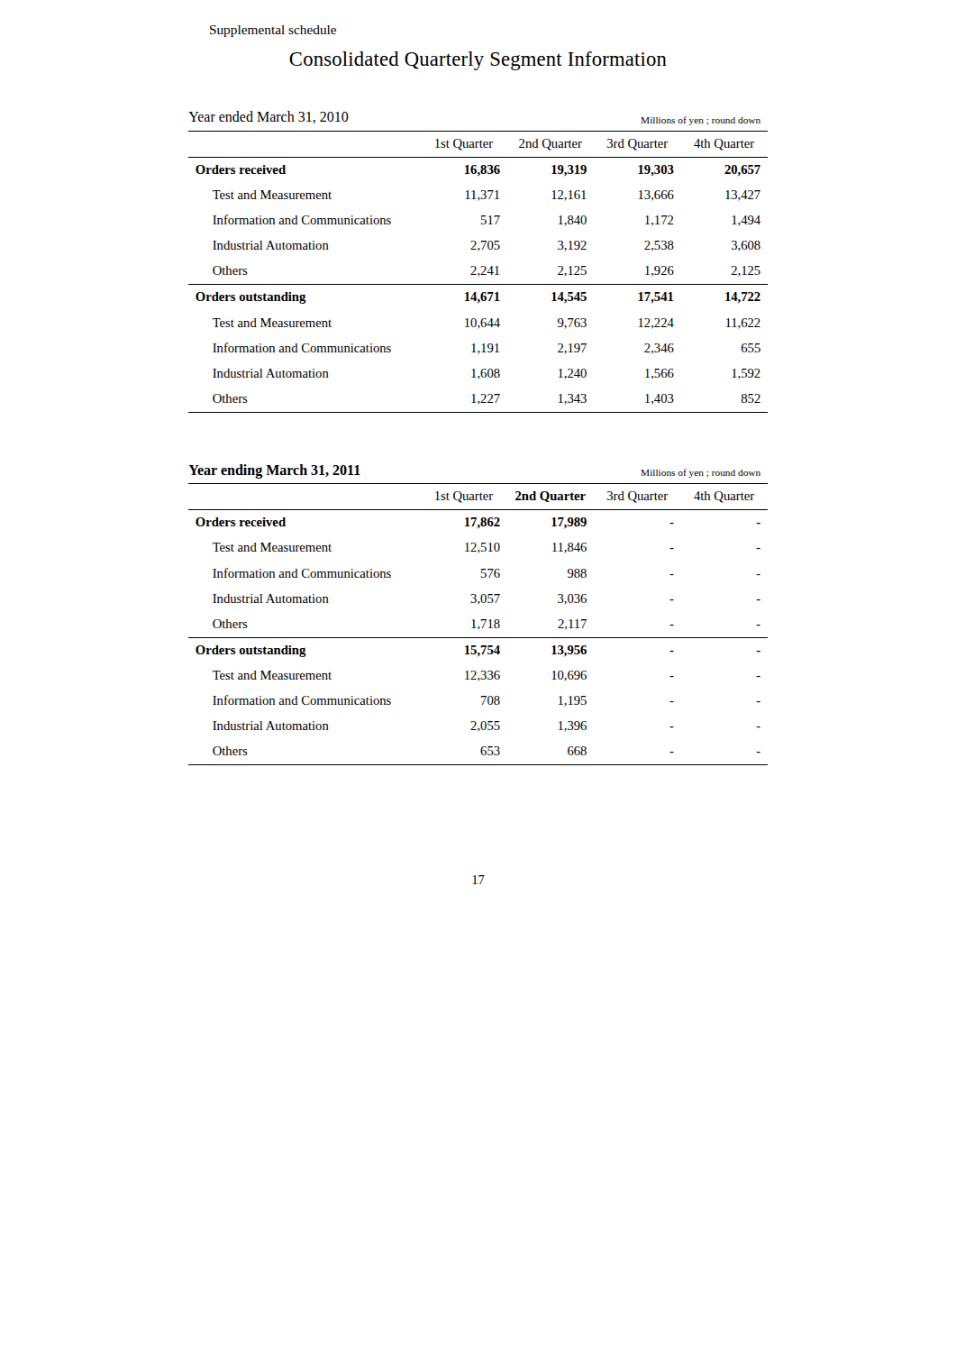Supplemental schedule
Consolidated Quarterly Segment Information
Year ended March 31, 2010
Millions of yen ; round down
| | 1st Quarter | 2nd Quarter | 3rd Quarter | 4th Quarter |
| --- | --- | --- | --- | --- |
| Orders received | 16,836 | 19,319 | 19,303 | 20,657 |
| Test and Measurement | 11,371 | 12,161 | 13,666 | 13,427 |
| Information and Communications | 517 | 1,840 | 1,172 | 1,494 |
| Industrial Automation | 2,705 | 3,192 | 2,538 | 3,608 |
| Others | 2,241 | 2,125 | 1,926 | 2,125 |
| Orders outstanding | 14,671 | 14,545 | 17,541 | 14,722 |
| Test and Measurement | 10,644 | 9,763 | 12,224 | 11,622 |
| Information and Communications | 1,191 | 2,197 | 2,346 | 655 |
| Industrial Automation | 1,608 | 1,240 | 1,566 | 1,592 |
| Others | 1,227 | 1,343 | 1,403 | 852 |
Year ending March 31, 2011
Millions of yen ; round down
| | 1st Quarter | 2nd Quarter | 3rd Quarter | 4th Quarter |
| --- | --- | --- | --- | --- |
| Orders received | 17,862 | 17,989 | - | - |
| Test and Measurement | 12,510 | 11,846 | - | - |
| Information and Communications | 576 | 988 | - | - |
| Industrial Automation | 3,057 | 3,036 | - | - |
| Others | 1,718 | 2,117 | - | - |
| Orders outstanding | 15,754 | 13,956 | - | - |
| Test and Measurement | 12,336 | 10,696 | - | - |
| Information and Communications | 708 | 1,195 | - | - |
| Industrial Automation | 2,055 | 1,396 | - | - |
| Others | 653 | 668 | - | - |
17